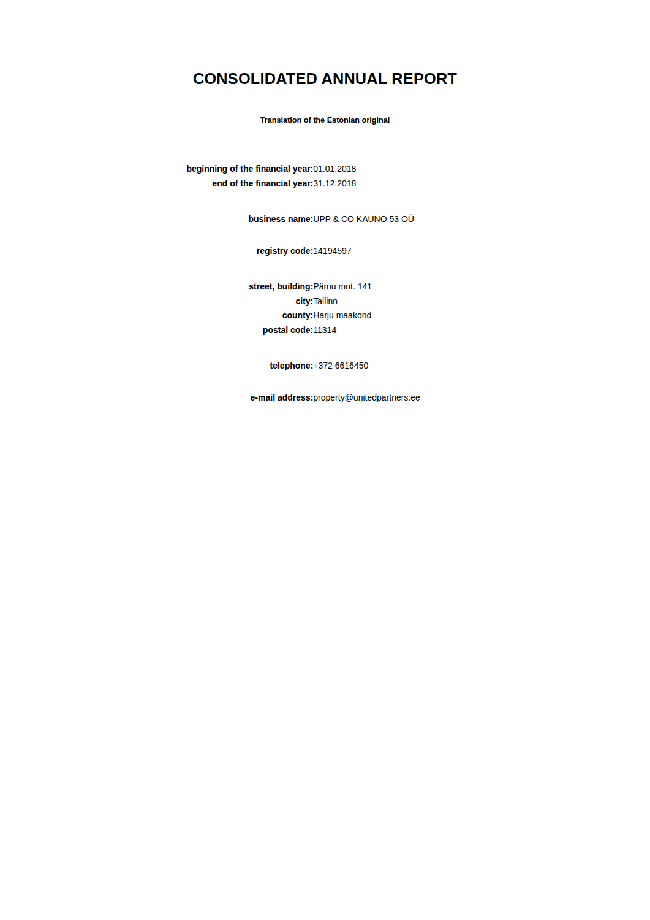CONSOLIDATED ANNUAL REPORT
Translation of the Estonian original
| beginning of the financial year: | 01.01.2018 |
| end of the financial year: | 31.12.2018 |
| business name: | UPP & CO KAUNO 53 OÜ |
| registry code: | 14194597 |
| street, building: | Pärnu mnt. 141 |
| city: | Tallinn |
| county: | Harju maakond |
| postal code: | 11314 |
| telephone: | +372 6616450 |
| e-mail address: | property@unitedpartners.ee |